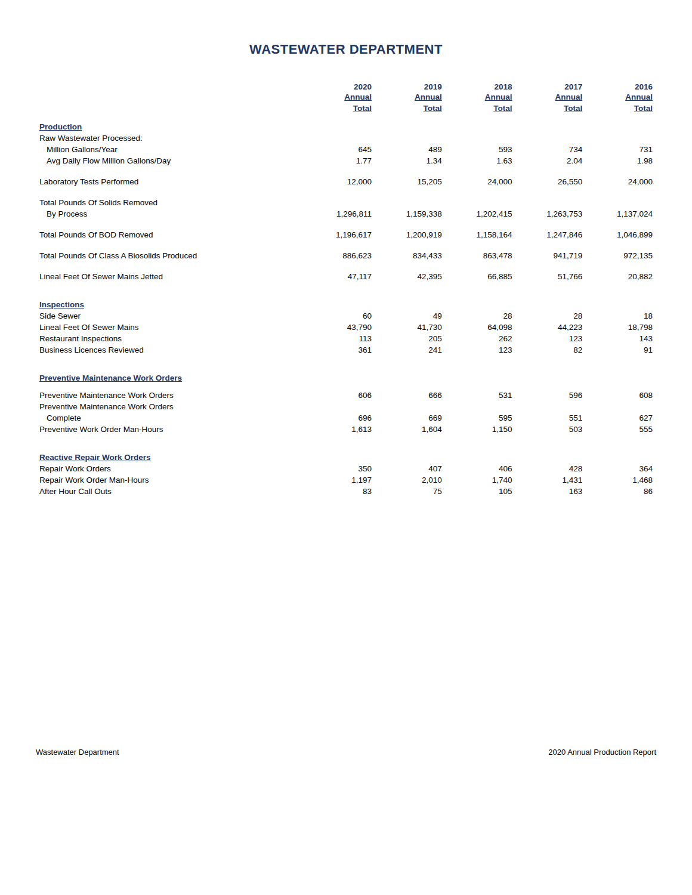WASTEWATER DEPARTMENT
| | 2020 | 2019 | 2018 | 2017 | 2016 |
| --- | --- | --- | --- | --- | --- |
| | Annual | Annual | Annual | Annual | Annual |
| | Total | Total | Total | Total | Total |
| Production | |
| Raw Wastewater Processed: | |
| Million Gallons/Year | 645 | 489 | 593 | 734 | 731 |
| Avg Daily Flow Million Gallons/Day | 1.77 | 1.34 | 1.63 | 2.04 | 1.98 |
| Laboratory Tests Performed | 12,000 | 15,205 | 24,000 | 26,550 | 24,000 |
| Total Pounds Of Solids Removed | |
| By Process | 1,296,811 | 1,159,338 | 1,202,415 | 1,263,753 | 1,137,024 |
| Total Pounds Of BOD Removed | 1,196,617 | 1,200,919 | 1,158,164 | 1,247,846 | 1,046,899 |
| Total Pounds Of Class A Biosolids Produced | 886,623 | 834,433 | 863,478 | 941,719 | 972,135 |
| Lineal Feet Of Sewer Mains Jetted | 47,117 | 42,395 | 66,885 | 51,766 | 20,882 |
| Inspections | |
| Side Sewer | 60 | 49 | 28 | 28 | 18 |
| Lineal Feet Of Sewer Mains | 43,790 | 41,730 | 64,098 | 44,223 | 18,798 |
| Restaurant Inspections | 113 | 205 | 262 | 123 | 143 |
| Business Licences Reviewed | 361 | 241 | 123 | 82 | 91 |
| Preventive Maintenance Work Orders | |
| Preventive Maintenance Work Orders | 606 | 666 | 531 | 596 | 608 |
| Preventive Maintenance Work Orders | |
| Complete | 696 | 669 | 595 | 551 | 627 |
| Preventive Work Order Man-Hours | 1,613 | 1,604 | 1,150 | 503 | 555 |
| Reactive Repair Work Orders | |
| Repair Work Orders | 350 | 407 | 406 | 428 | 364 |
| Repair Work Order Man-Hours | 1,197 | 2,010 | 1,740 | 1,431 | 1,468 |
| After Hour Call Outs | 83 | 75 | 105 | 163 | 86 |
Wastewater Department 2020 Annual Production Report